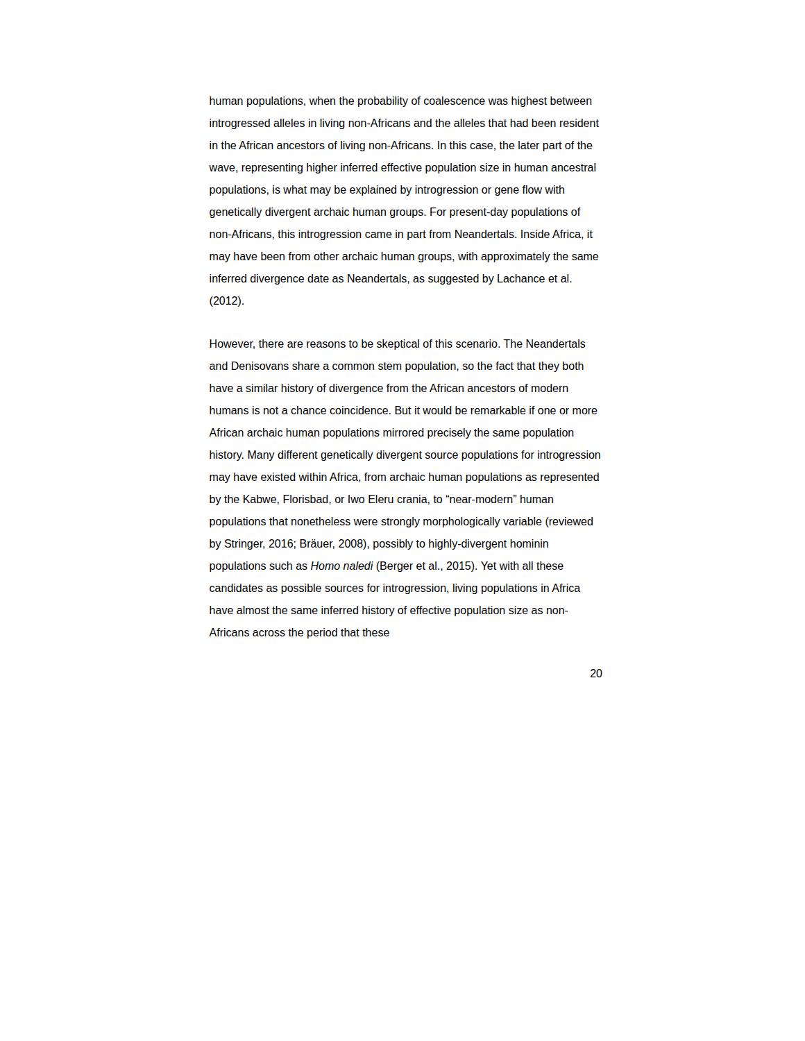human populations, when the probability of coalescence was highest between introgressed alleles in living non-Africans and the alleles that had been resident in the African ancestors of living non-Africans. In this case, the later part of the wave, representing higher inferred effective population size in human ancestral populations, is what may be explained by introgression or gene flow with genetically divergent archaic human groups. For present-day populations of non-Africans, this introgression came in part from Neandertals. Inside Africa, it may have been from other archaic human groups, with approximately the same inferred divergence date as Neandertals, as suggested by Lachance et al. (2012).
However, there are reasons to be skeptical of this scenario. The Neandertals and Denisovans share a common stem population, so the fact that they both have a similar history of divergence from the African ancestors of modern humans is not a chance coincidence. But it would be remarkable if one or more African archaic human populations mirrored precisely the same population history. Many different genetically divergent source populations for introgression may have existed within Africa, from archaic human populations as represented by the Kabwe, Florisbad, or Iwo Eleru crania, to “near-modern” human populations that nonetheless were strongly morphologically variable (reviewed by Stringer, 2016; Bräuer, 2008), possibly to highly-divergent hominin populations such as Homo naledi (Berger et al., 2015). Yet with all these candidates as possible sources for introgression, living populations in Africa have almost the same inferred history of effective population size as non-Africans across the period that these
20